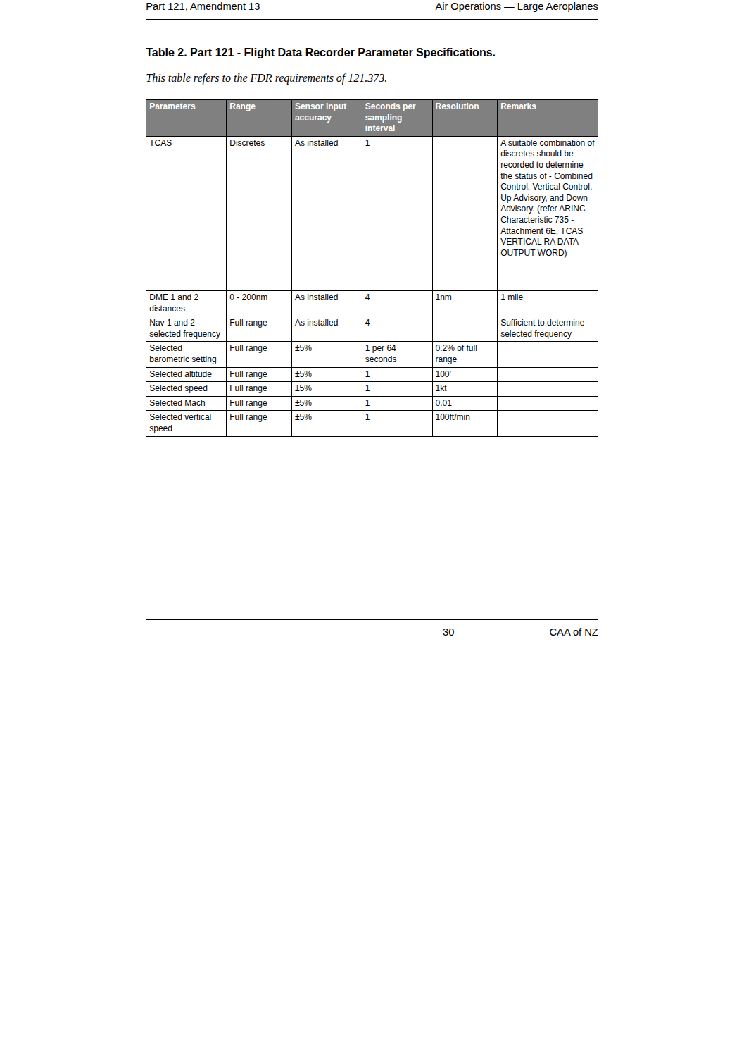Part 121, Amendment 13
Air Operations — Large Aeroplanes
Table 2. Part 121 - Flight Data Recorder Parameter Specifications.
This table refers to the FDR requirements of 121.373.
| Parameters | Range | Sensor input accuracy | Seconds per sampling interval | Resolution | Remarks |
| --- | --- | --- | --- | --- | --- |
| TCAS | Discretes | As installed | 1 | | A suitable combination of discretes should be recorded to determine the status of - Combined Control, Vertical Control, Up Advisory, and Down Advisory. (refer ARINC Characteristic 735 - Attachment 6E, TCAS VERTICAL RA DATA OUTPUT WORD) |
| DME 1 and 2 distances | 0 - 200nm | As installed | 4 | 1nm | 1 mile |
| Nav 1 and 2 selected frequency | Full range | As installed | 4 | | Sufficient to determine selected frequency |
| Selected barometric setting | Full range | ±5% | 1 per 64 seconds | 0.2% of full range | |
| Selected altitude | Full range | ±5% | 1 | 100’ | |
| Selected speed | Full range | ±5% | 1 | 1kt | |
| Selected Mach | Full range | ±5% | 1 | 0.01 | |
| Selected vertical speed | Full range | ±5% | 1 | 100ft/min | |
30
CAA of NZ